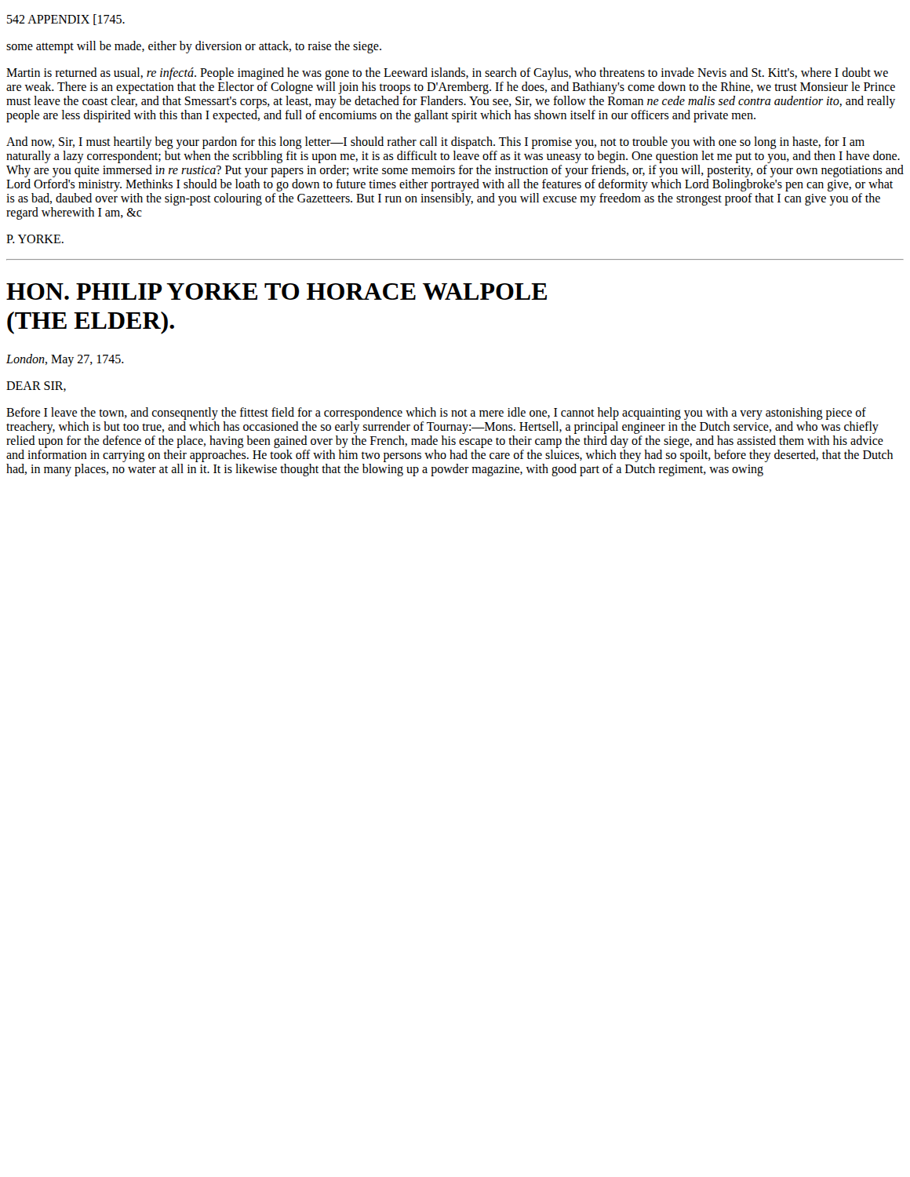542 APPENDIX [1745.
some attempt will be made, either by diversion or attack, to raise the siege.
Martin is returned as usual, re infectá. People imagined he was gone to the Leeward islands, in search of Caylus, who threatens to invade Nevis and St. Kitt's, where I doubt we are weak. There is an expectation that the Elector of Cologne will join his troops to D'Aremberg. If he does, and Bathiany's come down to the Rhine, we trust Monsieur le Prince must leave the coast clear, and that Smessart's corps, at least, may be detached for Flanders. You see, Sir, we follow the Roman ne cede malis sed contra audentior ito, and really people are less dispirited with this than I expected, and full of encomiums on the gallant spirit which has shown itself in our officers and private men.
And now, Sir, I must heartily beg your pardon for this long letter—I should rather call it dispatch. This I promise you, not to trouble you with one so long in haste, for I am naturally a lazy correspondent; but when the scribbling fit is upon me, it is as difficult to leave off as it was uneasy to begin. One question let me put to you, and then I have done. Why are you quite immersed in re rustica? Put your papers in order; write some memoirs for the instruction of your friends, or, if you will, posterity, of your own negotiations and Lord Orford's ministry. Methinks I should be loath to go down to future times either portrayed with all the features of deformity which Lord Bolingbroke's pen can give, or what is as bad, daubed over with the sign-post colouring of the Gazetteers. But I run on insensibly, and you will excuse my freedom as the strongest proof that I can give you of the regard wherewith I am, &c
P. YORKE.
HON. PHILIP YORKE TO HORACE WALPOLE
(THE ELDER).
London, May 27, 1745.
DEAR SIR,
Before I leave the town, and conseqnently the fittest field for a correspondence which is not a mere idle one, I cannot help acquainting you with a very astonishing piece of treachery, which is but too true, and which has occasioned the so early surrender of Tournay:—Mons. Hertsell, a principal engineer in the Dutch service, and who was chiefly relied upon for the defence of the place, having been gained over by the French, made his escape to their camp the third day of the siege, and has assisted them with his advice and information in carrying on their approaches. He took off with him two persons who had the care of the sluices, which they had so spoilt, before they deserted, that the Dutch had, in many places, no water at all in it. It is likewise thought that the blowing up a powder magazine, with good part of a Dutch regiment, was owing